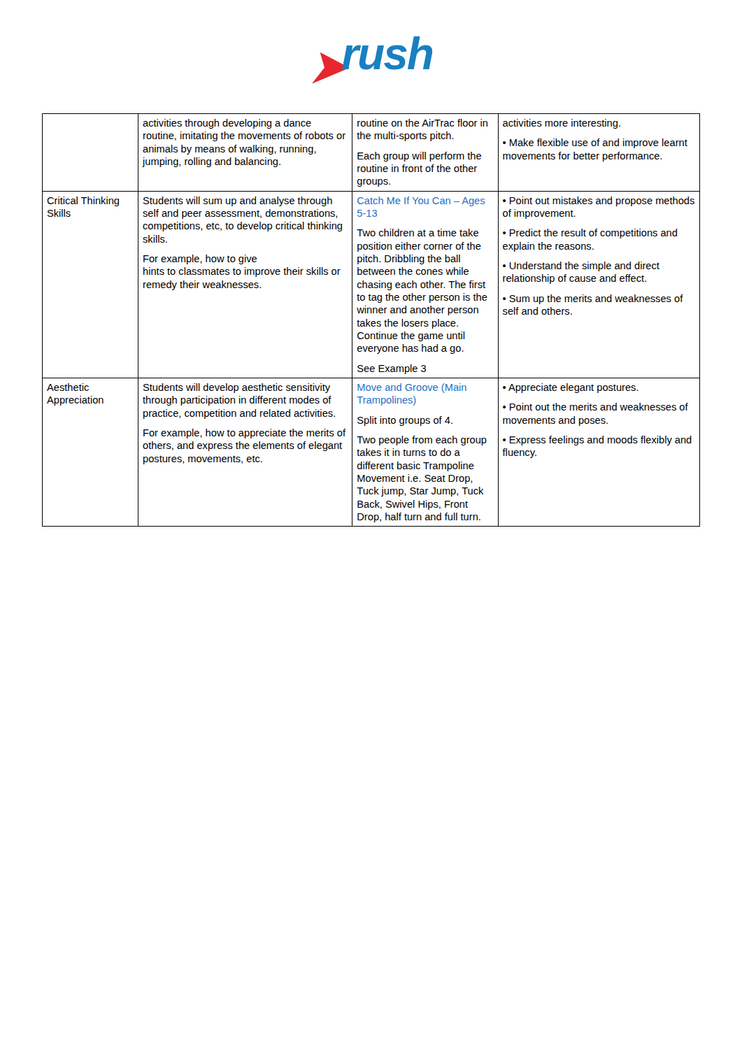➤rush
| | activities through developing a dance routine, imitating the movements of robots or animals by means of walking, running, jumping, rolling and balancing. | routine on the AirTrac floor in the multi-sports pitch. Each group will perform the routine in front of the other groups. | activities more interesting. • Make flexible use of and improve learnt movements for better performance. |
| Critical Thinking Skills | Students will sum up and analyse through self and peer assessment, demonstrations, competitions, etc, to develop critical thinking skills. For example, how to give hints to classmates to improve their skills or remedy their weaknesses. | Catch Me If You Can – Ages 5-13 Two children at a time take position either corner of the pitch. Dribbling the ball between the cones while chasing each other. The first to tag the other person is the winner and another person takes the losers place. Continue the game until everyone has had a go. See Example 3 | • Point out mistakes and propose methods of improvement. • Predict the result of competitions and explain the reasons. • Understand the simple and direct relationship of cause and effect. • Sum up the merits and weaknesses of self and others. |
| Aesthetic Appreciation | Students will develop aesthetic sensitivity through participation in different modes of practice, competition and related activities. For example, how to appreciate the merits of others, and express the elements of elegant postures, movements, etc. | Move and Groove (Main Trampolines) Split into groups of 4. Two people from each group takes it in turns to do a different basic Trampoline Movement i.e. Seat Drop, Tuck jump, Star Jump, Tuck Back, Swivel Hips, Front Drop, half turn and full turn. | • Appreciate elegant postures. • Point out the merits and weaknesses of movements and poses. • Express feelings and moods flexibly and fluency. |